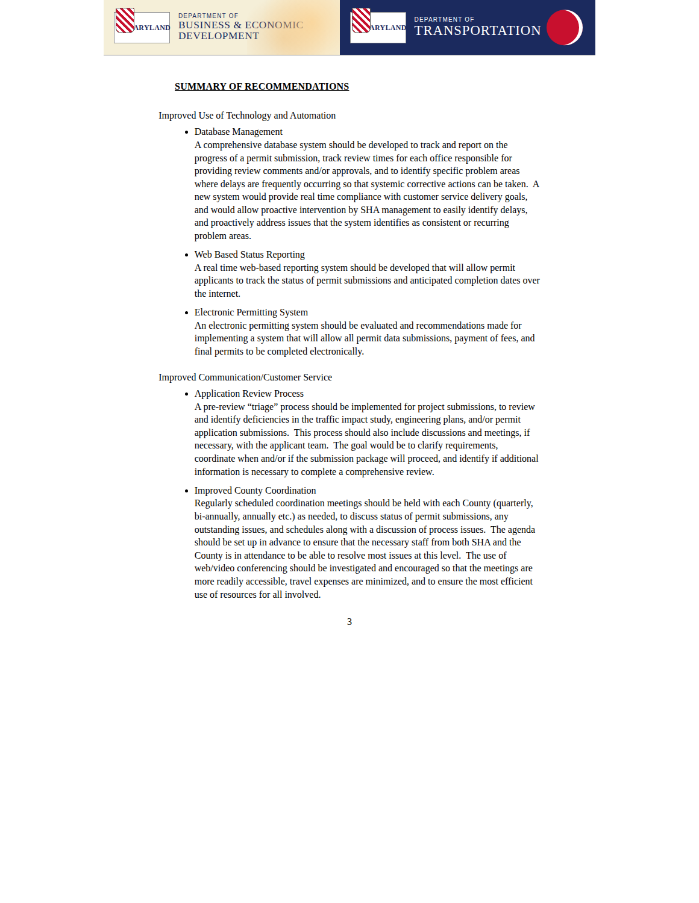MARYLAND
Department of
Business & Economic Development
MARYLAND
Department of
Transportation
SUMMARY OF RECOMMENDATIONS
Improved Use of Technology and Automation
Database Management
A comprehensive database system should be developed to track and report on the progress of a permit submission, track review times for each office responsible for providing review comments and/or approvals, and to identify specific problem areas where delays are frequently occurring so that systemic corrective actions can be taken. A new system would provide real time compliance with customer service delivery goals, and would allow proactive intervention by SHA management to easily identify delays, and proactively address issues that the system identifies as consistent or recurring problem areas.
Web Based Status Reporting
A real time web-based reporting system should be developed that will allow permit applicants to track the status of permit submissions and anticipated completion dates over the internet.
Electronic Permitting System
An electronic permitting system should be evaluated and recommendations made for implementing a system that will allow all permit data submissions, payment of fees, and final permits to be completed electronically.
Improved Communication/Customer Service
Application Review Process
A pre-review “triage” process should be implemented for project submissions, to review and identify deficiencies in the traffic impact study, engineering plans, and/or permit application submissions. This process should also include discussions and meetings, if necessary, with the applicant team. The goal would be to clarify requirements, coordinate when and/or if the submission package will proceed, and identify if additional information is necessary to complete a comprehensive review.
Improved County Coordination
Regularly scheduled coordination meetings should be held with each County (quarterly, bi-annually, annually etc.) as needed, to discuss status of permit submissions, any outstanding issues, and schedules along with a discussion of process issues. The agenda should be set up in advance to ensure that the necessary staff from both SHA and the County is in attendance to be able to resolve most issues at this level. The use of web/video conferencing should be investigated and encouraged so that the meetings are more readily accessible, travel expenses are minimized, and to ensure the most efficient use of resources for all involved.
3